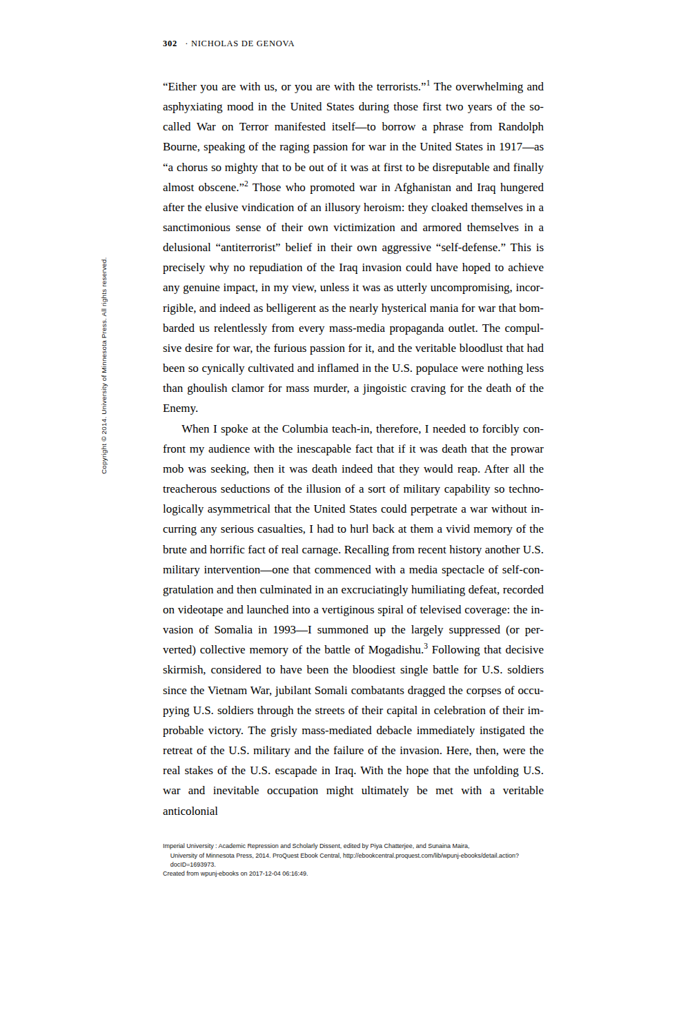302· NICHOLAS DE GENOVA
Copyright © 2014. University of Minnesota Press. All rights reserved.
“Either you are with us, or you are with the terrorists.”1 The overwhelming and asphyxiating mood in the United States during those first two years of the so-called War on Terror manifested itself—to borrow a phrase from Randolph Bourne, speaking of the raging passion for war in the United States in 1917—as “a chorus so mighty that to be out of it was at first to be disreputable and finally almost obscene.”2 Those who promoted war in Afghanistan and Iraq hungered after the elusive vindication of an illusory heroism: they cloaked themselves in a sanctimonious sense of their own victimization and armored themselves in a delusional “antiterrorist” belief in their own aggressive “self-defense.” This is precisely why no repudiation of the Iraq invasion could have hoped to achieve any genuine impact, in my view, unless it was as utterly uncompromising, incorrigible, and indeed as belligerent as the nearly hysterical mania for war that bombarded us relentlessly from every mass-media propaganda outlet. The compulsive desire for war, the furious passion for it, and the veritable bloodlust that had been so cynically cultivated and inflamed in the U.S. populace were nothing less than ghoulish clamor for mass murder, a jingoistic craving for the death of the Enemy.
When I spoke at the Columbia teach-in, therefore, I needed to forcibly confront my audience with the inescapable fact that if it was death that the prowar mob was seeking, then it was death indeed that they would reap. After all the treacherous seductions of the illusion of a sort of military capability so technologically asymmetrical that the United States could perpetrate a war without incurring any serious casualties, I had to hurl back at them a vivid memory of the brute and horrific fact of real carnage. Recalling from recent history another U.S. military intervention—one that commenced with a media spectacle of self-congratulation and then culminated in an excruciatingly humiliating defeat, recorded on videotape and launched into a vertiginous spiral of televised coverage: the invasion of Somalia in 1993—I summoned up the largely suppressed (or perverted) collective memory of the battle of Mogadishu.3 Following that decisive skirmish, considered to have been the bloodiest single battle for U.S. soldiers since the Vietnam War, jubilant Somali combatants dragged the corpses of occupying U.S. soldiers through the streets of their capital in celebration of their improbable victory. The grisly mass-mediated debacle immediately instigated the retreat of the U.S. military and the failure of the invasion. Here, then, were the real stakes of the U.S. escapade in Iraq. With the hope that the unfolding U.S. war and inevitable occupation might ultimately be met with a veritable anticolonial
Imperial University : Academic Repression and Scholarly Dissent, edited by Piya Chatterjee, and Sunaina Maira, University of Minnesota Press, 2014. ProQuest Ebook Central, http://ebookcentral.proquest.com/lib/wpunj-ebooks/detail.action?docID=1693973. Created from wpunj-ebooks on 2017-12-04 06:16:49.